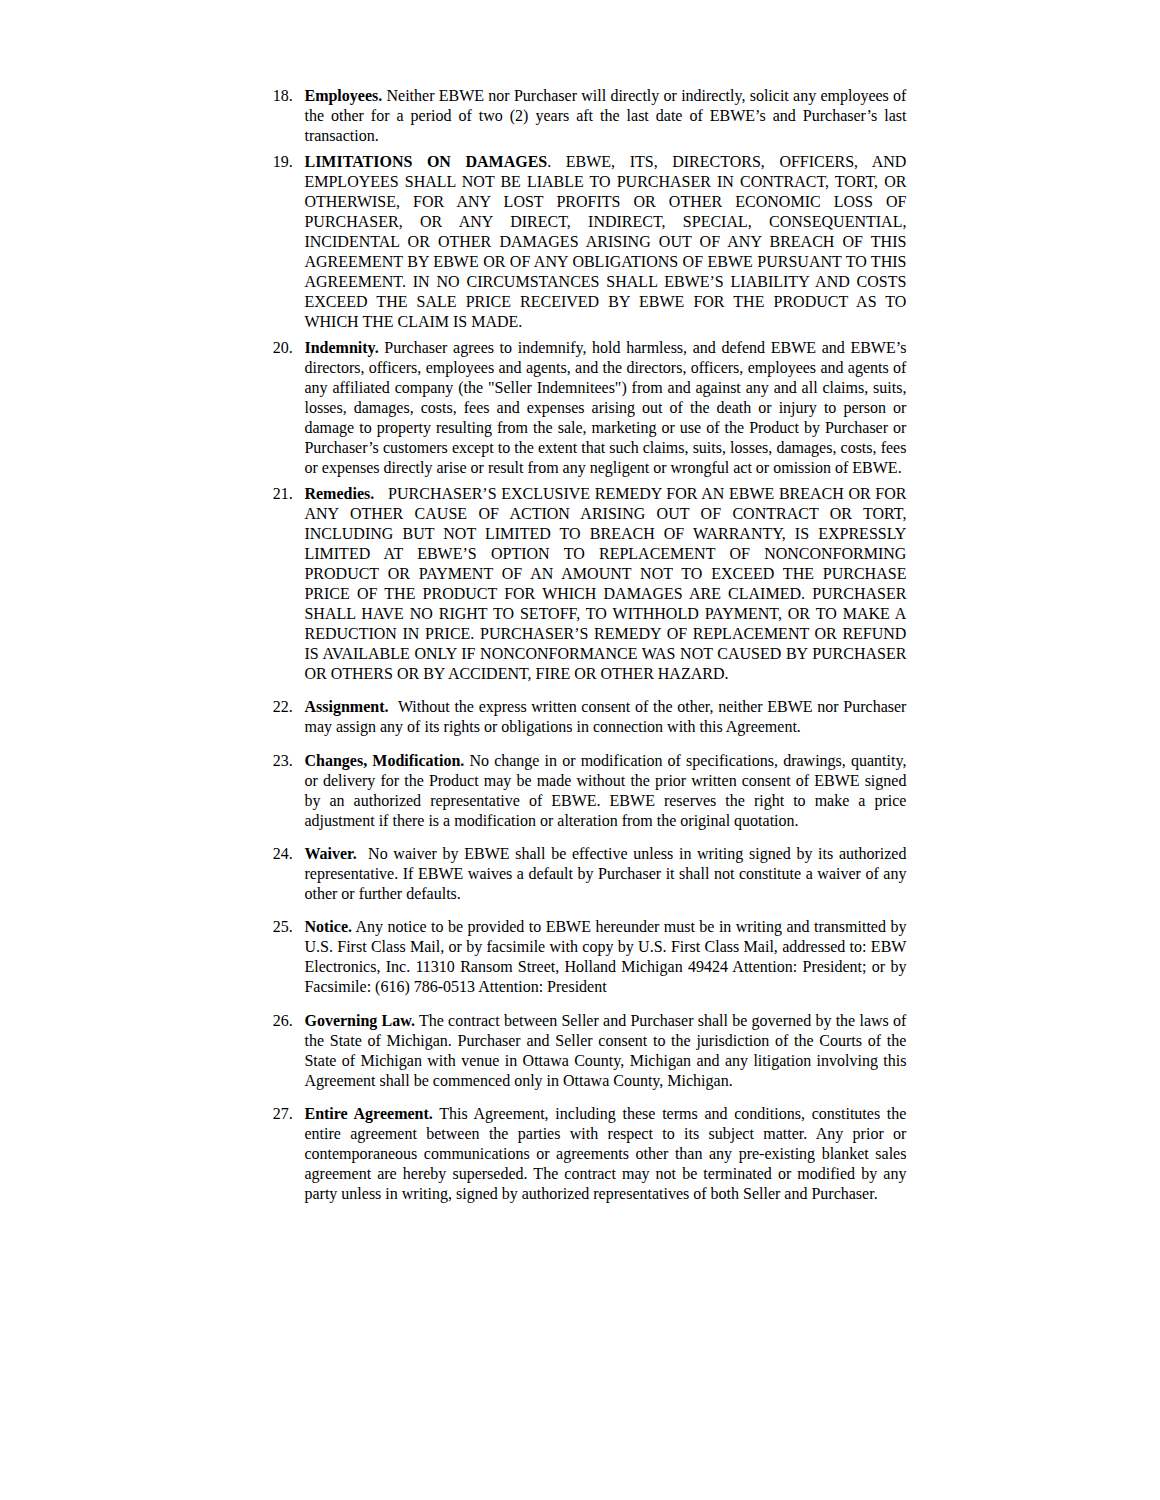Employees. Neither EBWE nor Purchaser will directly or indirectly, solicit any employees of the other for a period of two (2) years aft the last date of EBWE’s and Purchaser’s last transaction.
LIMITATIONS ON DAMAGES. EBWE, ITS, DIRECTORS, OFFICERS, AND EMPLOYEES SHALL NOT BE LIABLE TO PURCHASER IN CONTRACT, TORT, OR OTHERWISE, FOR ANY LOST PROFITS OR OTHER ECONOMIC LOSS OF PURCHASER, OR ANY DIRECT, INDIRECT, SPECIAL, CONSEQUENTIAL, INCIDENTAL OR OTHER DAMAGES ARISING OUT OF ANY BREACH OF THIS AGREEMENT BY EBWE OR OF ANY OBLIGATIONS OF EBWE PURSUANT TO THIS AGREEMENT. IN NO CIRCUMSTANCES SHALL EBWE’S LIABILITY AND COSTS EXCEED THE SALE PRICE RECEIVED BY EBWE FOR THE PRODUCT AS TO WHICH THE CLAIM IS MADE.
Indemnity. Purchaser agrees to indemnify, hold harmless, and defend EBWE and EBWE’s directors, officers, employees and agents, and the directors, officers, employees and agents of any affiliated company (the "Seller Indemnitees") from and against any and all claims, suits, losses, damages, costs, fees and expenses arising out of the death or injury to person or damage to property resulting from the sale, marketing or use of the Product by Purchaser or Purchaser’s customers except to the extent that such claims, suits, losses, damages, costs, fees or expenses directly arise or result from any negligent or wrongful act or omission of EBWE.
Remedies. PURCHASER’S EXCLUSIVE REMEDY FOR AN EBWE BREACH OR FOR ANY OTHER CAUSE OF ACTION ARISING OUT OF CONTRACT OR TORT, INCLUDING BUT NOT LIMITED TO BREACH OF WARRANTY, IS EXPRESSLY LIMITED AT EBWE’S OPTION TO REPLACEMENT OF NONCONFORMING PRODUCT OR PAYMENT OF AN AMOUNT NOT TO EXCEED THE PURCHASE PRICE OF THE PRODUCT FOR WHICH DAMAGES ARE CLAIMED. PURCHASER SHALL HAVE NO RIGHT TO SETOFF, TO WITHHOLD PAYMENT, OR TO MAKE A REDUCTION IN PRICE. PURCHASER’S REMEDY OF REPLACEMENT OR REFUND IS AVAILABLE ONLY IF NONCONFORMANCE WAS NOT CAUSED BY PURCHASER OR OTHERS OR BY ACCIDENT, FIRE OR OTHER HAZARD.
Assignment. Without the express written consent of the other, neither EBWE nor Purchaser may assign any of its rights or obligations in connection with this Agreement.
Changes, Modification. No change in or modification of specifications, drawings, quantity, or delivery for the Product may be made without the prior written consent of EBWE signed by an authorized representative of EBWE. EBWE reserves the right to make a price adjustment if there is a modification or alteration from the original quotation.
Waiver. No waiver by EBWE shall be effective unless in writing signed by its authorized representative. If EBWE waives a default by Purchaser it shall not constitute a waiver of any other or further defaults.
Notice. Any notice to be provided to EBWE hereunder must be in writing and transmitted by U.S. First Class Mail, or by facsimile with copy by U.S. First Class Mail, addressed to: EBW Electronics, Inc. 11310 Ransom Street, Holland Michigan 49424 Attention: President; or by Facsimile: (616) 786-0513 Attention: President
Governing Law. The contract between Seller and Purchaser shall be governed by the laws of the State of Michigan. Purchaser and Seller consent to the jurisdiction of the Courts of the State of Michigan with venue in Ottawa County, Michigan and any litigation involving this Agreement shall be commenced only in Ottawa County, Michigan.
Entire Agreement. This Agreement, including these terms and conditions, constitutes the entire agreement between the parties with respect to its subject matter. Any prior or contemporaneous communications or agreements other than any pre-existing blanket sales agreement are hereby superseded. The contract may not be terminated or modified by any party unless in writing, signed by authorized representatives of both Seller and Purchaser.